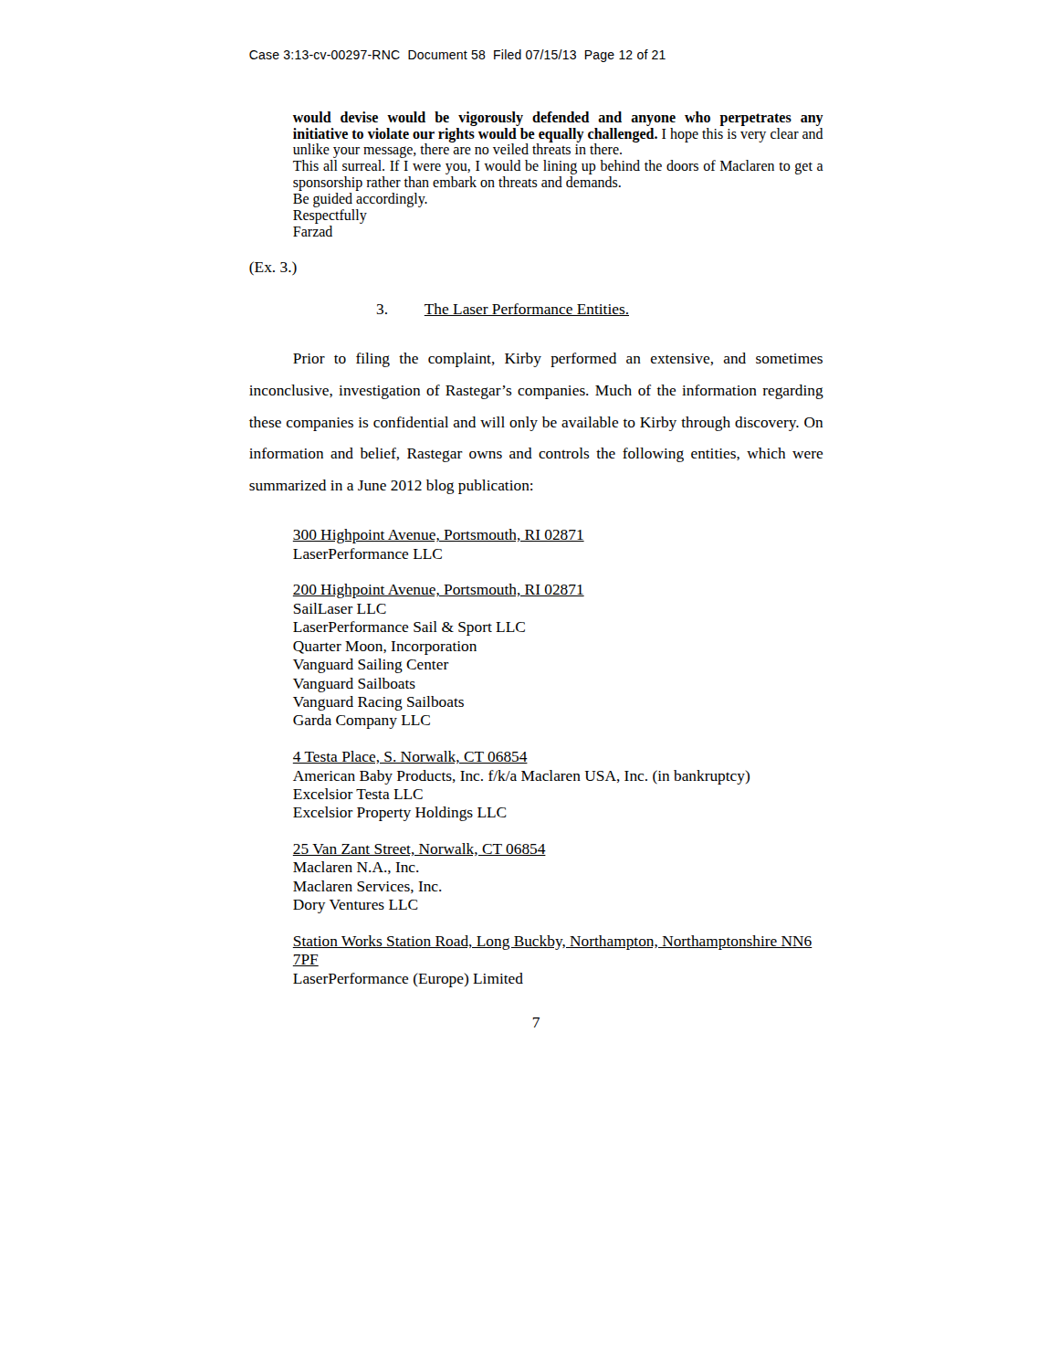Case 3:13-cv-00297-RNC Document 58 Filed 07/15/13 Page 12 of 21
would devise would be vigorously defended and anyone who perpetrates any initiative to violate our rights would be equally challenged. I hope this is very clear and unlike your message, there are no veiled threats in there.
This all surreal. If I were you, I would be lining up behind the doors of Maclaren to get a sponsorship rather than embark on threats and demands.
Be guided accordingly.
Respectfully
Farzad
(Ex. 3.)
3. The Laser Performance Entities.
Prior to filing the complaint, Kirby performed an extensive, and sometimes inconclusive, investigation of Rastegar’s companies. Much of the information regarding these companies is confidential and will only be available to Kirby through discovery. On information and belief, Rastegar owns and controls the following entities, which were summarized in a June 2012 blog publication:
300 Highpoint Avenue, Portsmouth, RI 02871
LaserPerformance LLC
200 Highpoint Avenue, Portsmouth, RI 02871
SailLaser LLC
LaserPerformance Sail & Sport LLC
Quarter Moon, Incorporation
Vanguard Sailing Center
Vanguard Sailboats
Vanguard Racing Sailboats
Garda Company LLC
4 Testa Place, S. Norwalk, CT 06854
American Baby Products, Inc. f/k/a Maclaren USA, Inc. (in bankruptcy)
Excelsior Testa LLC
Excelsior Property Holdings LLC
25 Van Zant Street, Norwalk, CT 06854
Maclaren N.A., Inc.
Maclaren Services, Inc.
Dory Ventures LLC
Station Works Station Road, Long Buckby, Northampton, Northamptonshire NN6 7PF
LaserPerformance (Europe) Limited
7